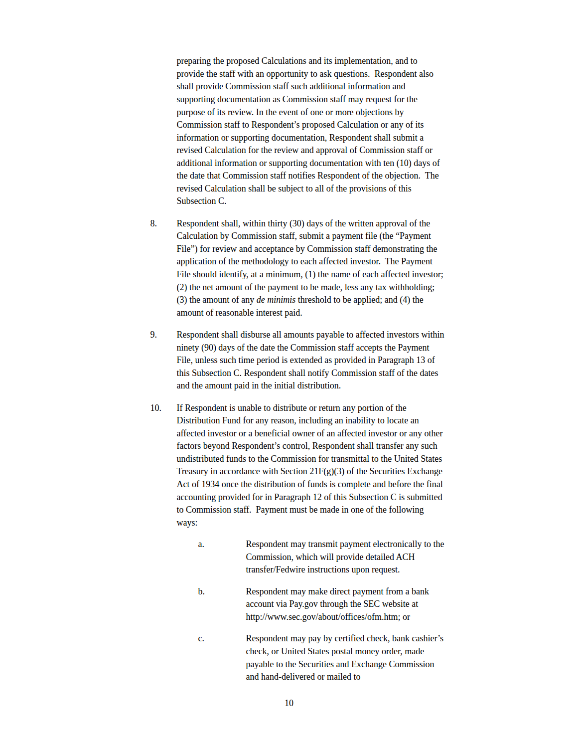preparing the proposed Calculations and its implementation, and to provide the staff with an opportunity to ask questions. Respondent also shall provide Commission staff such additional information and supporting documentation as Commission staff may request for the purpose of its review. In the event of one or more objections by Commission staff to Respondent’s proposed Calculation or any of its information or supporting documentation, Respondent shall submit a revised Calculation for the review and approval of Commission staff or additional information or supporting documentation with ten (10) days of the date that Commission staff notifies Respondent of the objection. The revised Calculation shall be subject to all of the provisions of this Subsection C.
8. Respondent shall, within thirty (30) days of the written approval of the Calculation by Commission staff, submit a payment file (the “Payment File”) for review and acceptance by Commission staff demonstrating the application of the methodology to each affected investor. The Payment File should identify, at a minimum, (1) the name of each affected investor; (2) the net amount of the payment to be made, less any tax withholding; (3) the amount of any de minimis threshold to be applied; and (4) the amount of reasonable interest paid.
9. Respondent shall disburse all amounts payable to affected investors within ninety (90) days of the date the Commission staff accepts the Payment File, unless such time period is extended as provided in Paragraph 13 of this Subsection C. Respondent shall notify Commission staff of the dates and the amount paid in the initial distribution.
10. If Respondent is unable to distribute or return any portion of the Distribution Fund for any reason, including an inability to locate an affected investor or a beneficial owner of an affected investor or any other factors beyond Respondent’s control, Respondent shall transfer any such undistributed funds to the Commission for transmittal to the United States Treasury in accordance with Section 21F(g)(3) of the Securities Exchange Act of 1934 once the distribution of funds is complete and before the final accounting provided for in Paragraph 12 of this Subsection C is submitted to Commission staff. Payment must be made in one of the following ways:
a. Respondent may transmit payment electronically to the Commission, which will provide detailed ACH transfer/Fedwire instructions upon request.
b. Respondent may make direct payment from a bank account via Pay.gov through the SEC website at http://www.sec.gov/about/offices/ofm.htm; or
c. Respondent may pay by certified check, bank cashier’s check, or United States postal money order, made payable to the Securities and Exchange Commission and hand-delivered or mailed to
10